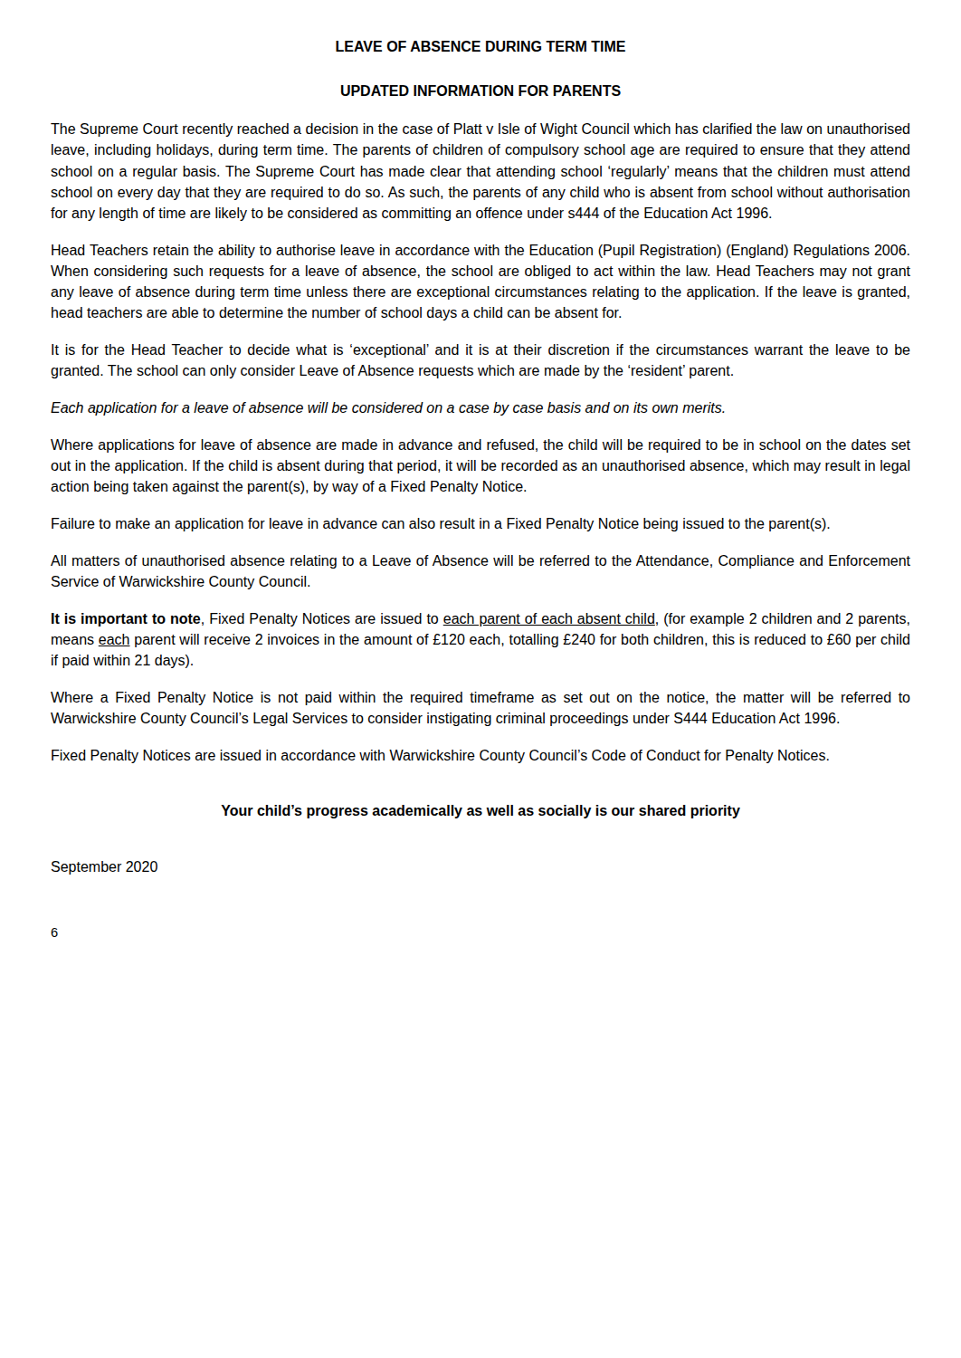Leave of Absence During Term Time
Updated Information for Parents
The Supreme Court recently reached a decision in the case of Platt v Isle of Wight Council which has clarified the law on unauthorised leave, including holidays, during term time. The parents of children of compulsory school age are required to ensure that they attend school on a regular basis. The Supreme Court has made clear that attending school ‘regularly’ means that the children must attend school on every day that they are required to do so. As such, the parents of any child who is absent from school without authorisation for any length of time are likely to be considered as committing an offence under s444 of the Education Act 1996.
Head Teachers retain the ability to authorise leave in accordance with the Education (Pupil Registration) (England) Regulations 2006. When considering such requests for a leave of absence, the school are obliged to act within the law. Head Teachers may not grant any leave of absence during term time unless there are exceptional circumstances relating to the application. If the leave is granted, head teachers are able to determine the number of school days a child can be absent for.
It is for the Head Teacher to decide what is ‘exceptional’ and it is at their discretion if the circumstances warrant the leave to be granted. The school can only consider Leave of Absence requests which are made by the ‘resident’ parent.
Each application for a leave of absence will be considered on a case by case basis and on its own merits.
Where applications for leave of absence are made in advance and refused, the child will be required to be in school on the dates set out in the application. If the child is absent during that period, it will be recorded as an unauthorised absence, which may result in legal action being taken against the parent(s), by way of a Fixed Penalty Notice.
Failure to make an application for leave in advance can also result in a Fixed Penalty Notice being issued to the parent(s).
All matters of unauthorised absence relating to a Leave of Absence will be referred to the Attendance, Compliance and Enforcement Service of Warwickshire County Council.
It is important to note, Fixed Penalty Notices are issued to each parent of each absent child, (for example 2 children and 2 parents, means each parent will receive 2 invoices in the amount of £120 each, totalling £240 for both children, this is reduced to £60 per child if paid within 21 days).
Where a Fixed Penalty Notice is not paid within the required timeframe as set out on the notice, the matter will be referred to Warwickshire County Council’s Legal Services to consider instigating criminal proceedings under S444 Education Act 1996.
Fixed Penalty Notices are issued in accordance with Warwickshire County Council’s Code of Conduct for Penalty Notices.
Your child’s progress academically as well as socially is our shared priority
September 2020
6